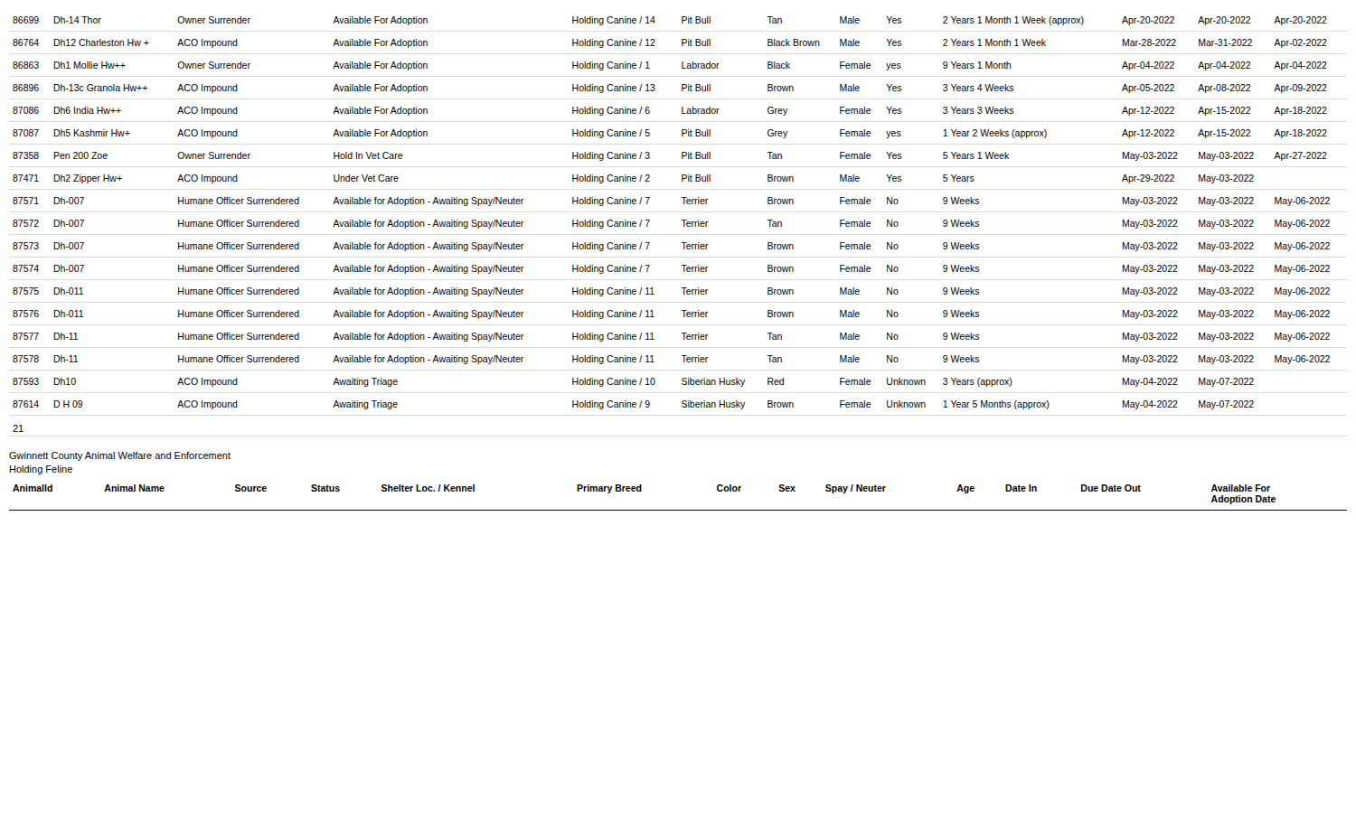| 86699 | Dh-14 Thor | Owner Surrender | Available For Adoption | Holding Canine / 14 | Pit Bull | Tan | Male | Yes | 2 Years 1 Month 1 Week (approx) | Apr-20-2022 | Apr-20-2022 | Apr-20-2022 |
| 86764 | Dh12 Charleston Hw + | ACO Impound | Available For Adoption | Holding Canine / 12 | Pit Bull | Black Brown | Male | Yes | 2 Years 1 Month 1 Week | Mar-28-2022 | Mar-31-2022 | Apr-02-2022 |
| 86863 | Dh1 Mollie Hw++ | Owner Surrender | Available For Adoption | Holding Canine / 1 | Labrador | Black | Female | yes | 9 Years 1 Month | Apr-04-2022 | Apr-04-2022 | Apr-04-2022 |
| 86896 | Dh-13c Granola Hw++ | ACO Impound | Available For Adoption | Holding Canine / 13 | Pit Bull | Brown | Male | Yes | 3 Years 4 Weeks | Apr-05-2022 | Apr-08-2022 | Apr-09-2022 |
| 87086 | Dh6 India Hw++ | ACO Impound | Available For Adoption | Holding Canine / 6 | Labrador | Grey | Female | Yes | 3 Years 3 Weeks | Apr-12-2022 | Apr-15-2022 | Apr-18-2022 |
| 87087 | Dh5 Kashmir Hw+ | ACO Impound | Available For Adoption | Holding Canine / 5 | Pit Bull | Grey | Female | yes | 1 Year 2 Weeks (approx) | Apr-12-2022 | Apr-15-2022 | Apr-18-2022 |
| 87358 | Pen 200 Zoe | Owner Surrender | Hold In Vet Care | Holding Canine / 3 | Pit Bull | Tan | Female | Yes | 5 Years 1 Week | May-03-2022 | May-03-2022 | Apr-27-2022 |
| 87471 | Dh2 Zipper Hw+ | ACO Impound | Under Vet Care | Holding Canine / 2 | Pit Bull | Brown | Male | Yes | 5 Years | Apr-29-2022 | May-03-2022 | |
| 87571 | Dh-007 | Humane Officer Surrendered | Available for Adoption - Awaiting Spay/Neuter | Holding Canine / 7 | Terrier | Brown | Female | No | 9 Weeks | May-03-2022 | May-03-2022 | May-06-2022 |
| 87572 | Dh-007 | Humane Officer Surrendered | Available for Adoption - Awaiting Spay/Neuter | Holding Canine / 7 | Terrier | Tan | Female | No | 9 Weeks | May-03-2022 | May-03-2022 | May-06-2022 |
| 87573 | Dh-007 | Humane Officer Surrendered | Available for Adoption - Awaiting Spay/Neuter | Holding Canine / 7 | Terrier | Brown | Female | No | 9 Weeks | May-03-2022 | May-03-2022 | May-06-2022 |
| 87574 | Dh-007 | Humane Officer Surrendered | Available for Adoption - Awaiting Spay/Neuter | Holding Canine / 7 | Terrier | Brown | Female | No | 9 Weeks | May-03-2022 | May-03-2022 | May-06-2022 |
| 87575 | Dh-011 | Humane Officer Surrendered | Available for Adoption - Awaiting Spay/Neuter | Holding Canine / 11 | Terrier | Brown | Male | No | 9 Weeks | May-03-2022 | May-03-2022 | May-06-2022 |
| 87576 | Dh-011 | Humane Officer Surrendered | Available for Adoption - Awaiting Spay/Neuter | Holding Canine / 11 | Terrier | Brown | Male | No | 9 Weeks | May-03-2022 | May-03-2022 | May-06-2022 |
| 87577 | Dh-11 | Humane Officer Surrendered | Available for Adoption - Awaiting Spay/Neuter | Holding Canine / 11 | Terrier | Tan | Male | No | 9 Weeks | May-03-2022 | May-03-2022 | May-06-2022 |
| 87578 | Dh-11 | Humane Officer Surrendered | Available for Adoption - Awaiting Spay/Neuter | Holding Canine / 11 | Terrier | Tan | Male | No | 9 Weeks | May-03-2022 | May-03-2022 | May-06-2022 |
| 87593 | Dh10 | ACO Impound | Awaiting Triage | Holding Canine / 10 | Siberian Husky | Red | Female | Unknown | 3 Years (approx) | May-04-2022 | May-07-2022 | |
| 87614 | D H 09 | ACO Impound | Awaiting Triage | Holding Canine / 9 | Siberian Husky | Brown | Female | Unknown | 1 Year 5 Months (approx) | May-04-2022 | May-07-2022 | |
| 21 |
Gwinnett County Animal Welfare and Enforcement
Holding Feline
| AnimalId | Animal Name | Source | Status | Shelter Loc. / Kennel | Primary Breed | Color | Sex | Spay / Neuter | Age | Date In | Due Date Out | Available For Adoption Date |
| --- | --- | --- | --- | --- | --- | --- | --- | --- | --- | --- | --- | --- |